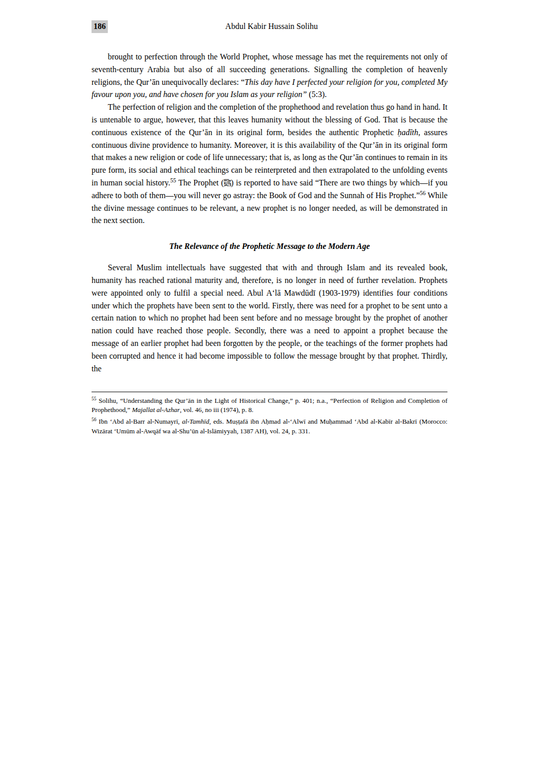186 Abdul Kabir Hussain Solihu
brought to perfection through the World Prophet, whose message has met the requirements not only of seventh-century Arabia but also of all succeeding generations. Signalling the completion of heavenly religions, the Qur’ān unequivocally declares: “This day have I perfected your religion for you, completed My favour upon you, and have chosen for you Islam as your religion” (5:3).
The perfection of religion and the completion of the prophethood and revelation thus go hand in hand. It is untenable to argue, however, that this leaves humanity without the blessing of God. That is because the continuous existence of the Qur’ān in its original form, besides the authentic Prophetic ḥadīth, assures continuous divine providence to humanity. Moreover, it is this availability of the Qur’ān in its original form that makes a new religion or code of life unnecessary; that is, as long as the Qur’ān continues to remain in its pure form, its social and ethical teachings can be reinterpreted and then extrapolated to the unfolding events in human social history.55 The Prophet (ﷺ) is reported to have said “There are two things by which―if you adhere to both of them―you will never go astray: the Book of God and the Sunnah of His Prophet.”56 While the divine message continues to be relevant, a new prophet is no longer needed, as will be demonstrated in the next section.
The Relevance of the Prophetic Message to the Modern Age
Several Muslim intellectuals have suggested that with and through Islam and its revealed book, humanity has reached rational maturity and, therefore, is no longer in need of further revelation. Prophets were appointed only to fulfil a special need. Abul A‘lā Mawdūdī (1903-1979) identifies four conditions under which the prophets have been sent to the world. Firstly, there was need for a prophet to be sent unto a certain nation to which no prophet had been sent before and no message brought by the prophet of another nation could have reached those people. Secondly, there was a need to appoint a prophet because the message of an earlier prophet had been forgotten by the people, or the teachings of the former prophets had been corrupted and hence it had become impossible to follow the message brought by that prophet. Thirdly, the
55 Solihu, “Understanding the Qur’ān in the Light of Historical Change,” p. 401; n.a., “Perfection of Religion and Completion of Prophethood,” Majallat al-Azhar, vol. 46, no iii (1974), p. 8.
56 Ibn ‘Abd al-Barr al-Numayrī, al-Tamhīd, eds. Muṣṭafā ibn Aḥmad al-‘Alwī and Muḥammad ‘Abd al-Kabīr al-Bakrī (Morocco: Wizārat ‘Umūm al-Awqāf wa al-Shu’ūn al-Islāmiyyah, 1387 AH), vol. 24, p. 331.